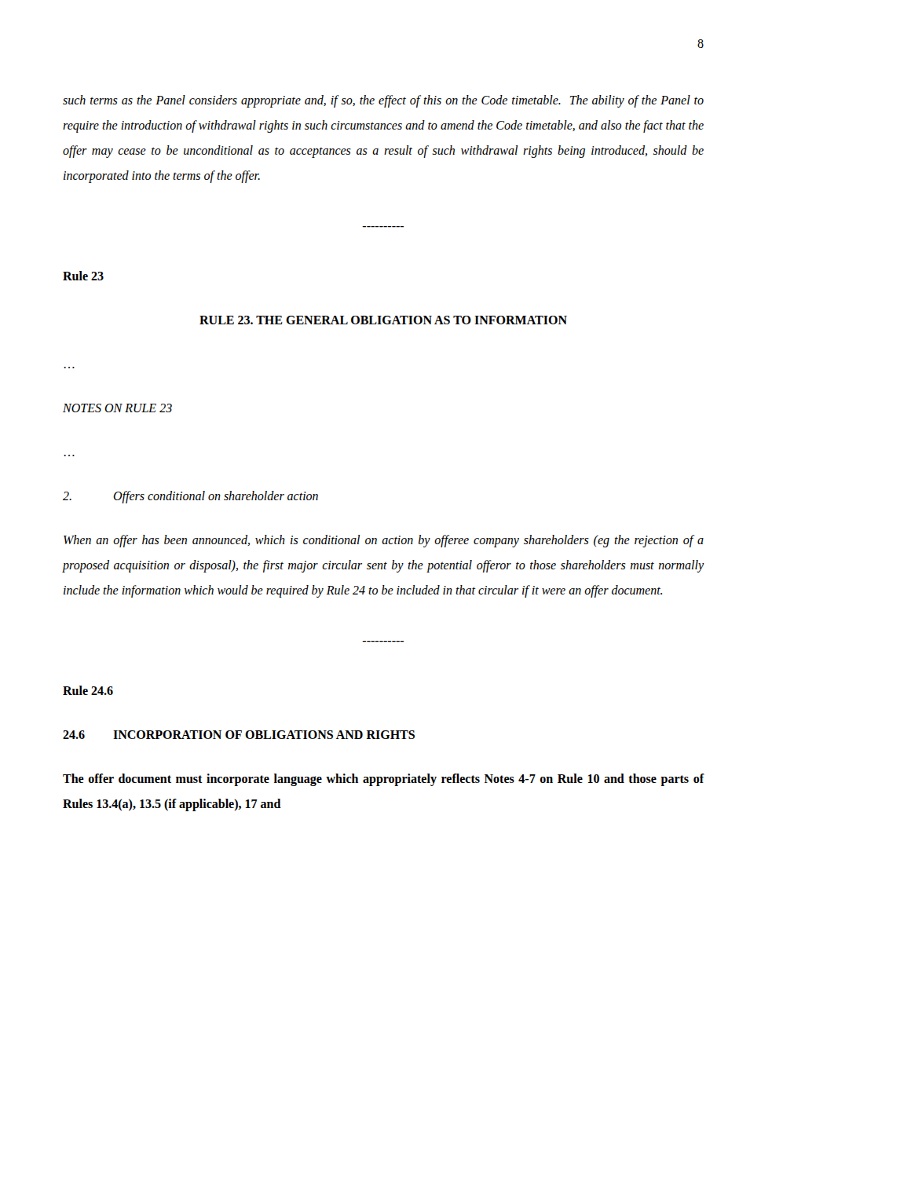8
such terms as the Panel considers appropriate and, if so, the effect of this on the Code timetable. The ability of the Panel to require the introduction of withdrawal rights in such circumstances and to amend the Code timetable, and also the fact that the offer may cease to be unconditional as to acceptances as a result of such withdrawal rights being introduced, should be incorporated into the terms of the offer.
----------
Rule 23
RULE 23. THE GENERAL OBLIGATION AS TO INFORMATION
…
NOTES ON RULE 23
…
2. Offers conditional on shareholder action
When an offer has been announced, which is conditional on action by offeree company shareholders (eg the rejection of a proposed acquisition or disposal), the first major circular sent by the potential offeror to those shareholders must normally include the information which would be required by Rule 24 to be included in that circular if it were an offer document.
----------
Rule 24.6
24.6 INCORPORATION OF OBLIGATIONS AND RIGHTS
The offer document must incorporate language which appropriately reflects Notes 4-7 on Rule 10 and those parts of Rules 13.4(a), 13.5 (if applicable), 17 and